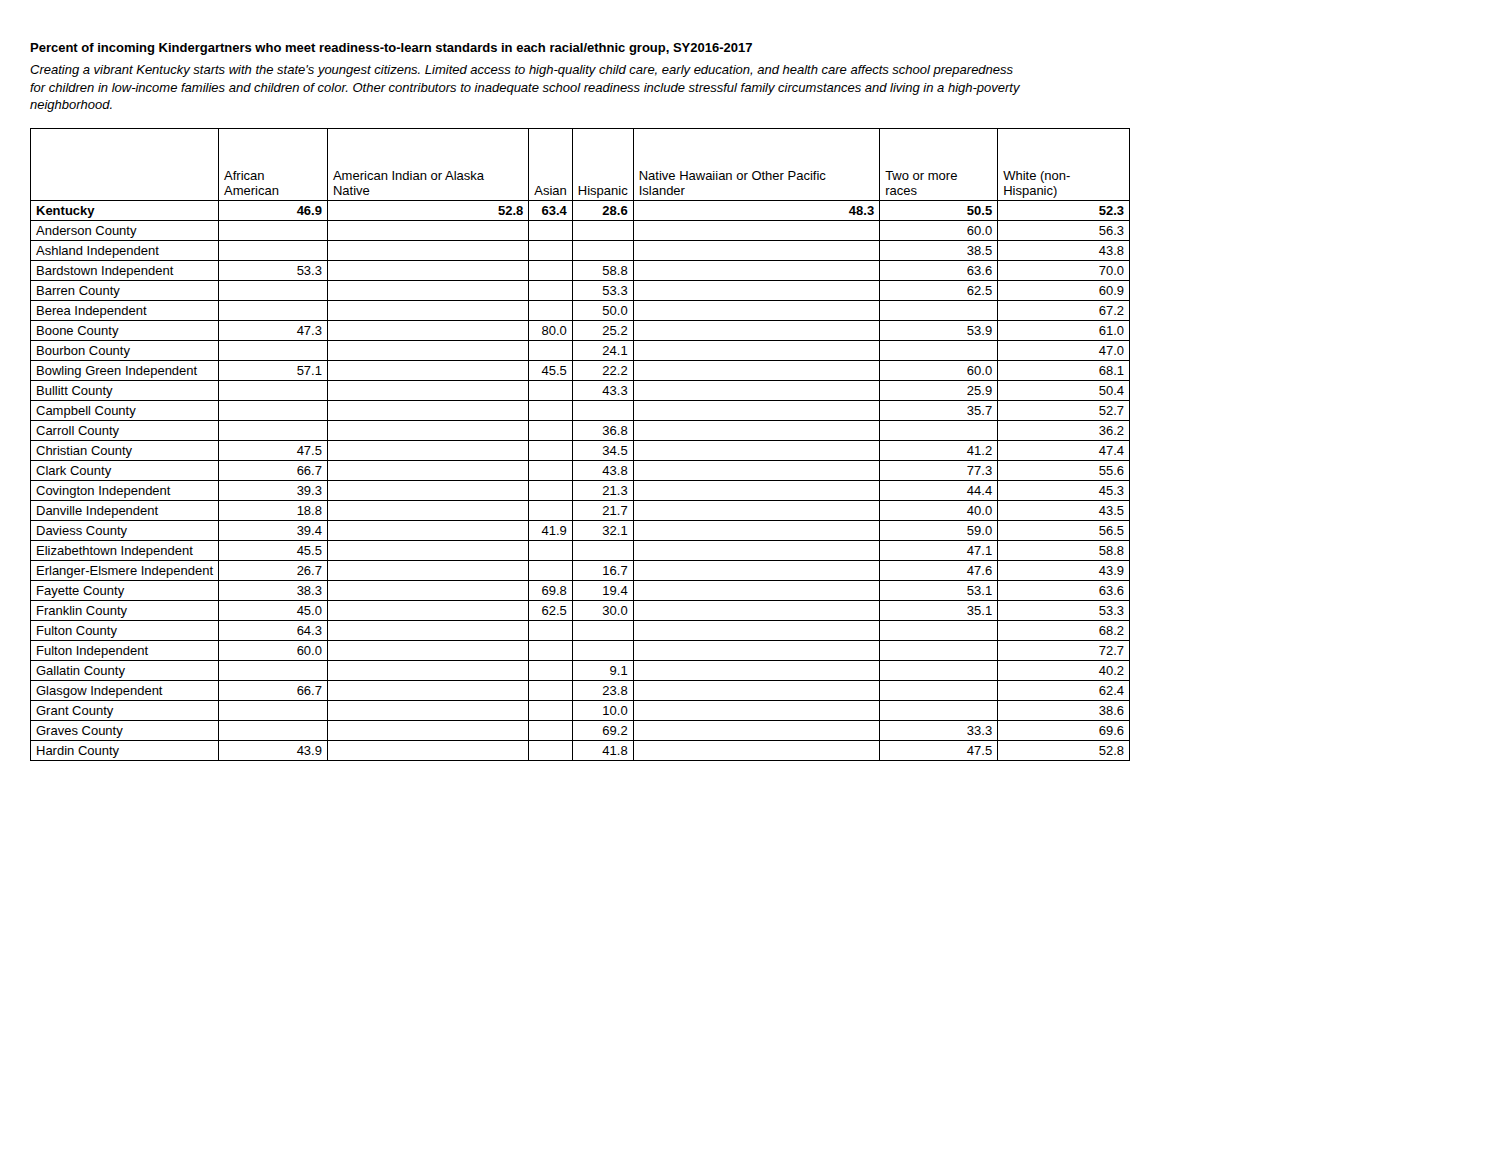Percent of incoming Kindergartners who meet readiness-to-learn standards in each racial/ethnic group, SY2016-2017
Creating a vibrant Kentucky starts with the state's youngest citizens. Limited access to high-quality child care, early education, and health care affects school preparedness for children in low-income families and children of color. Other contributors to inadequate school readiness include stressful family circumstances and living in a high-poverty neighborhood.
| | African American | American Indian or Alaska Native | Asian | Hispanic | Native Hawaiian or Other Pacific Islander | Two or more races | White (non-Hispanic) |
| --- | --- | --- | --- | --- | --- | --- | --- |
| Kentucky | 46.9 | 52.8 | 63.4 | 28.6 | 48.3 | 50.5 | 52.3 |
| Anderson County | | | | | | 60.0 | 56.3 |
| Ashland Independent | | | | | | 38.5 | 43.8 |
| Bardstown Independent | 53.3 | | | 58.8 | | 63.6 | 70.0 |
| Barren County | | | | 53.3 | | 62.5 | 60.9 |
| Berea Independent | | | | 50.0 | | | 67.2 |
| Boone County | 47.3 | | 80.0 | 25.2 | | 53.9 | 61.0 |
| Bourbon County | | | | 24.1 | | | 47.0 |
| Bowling Green Independent | 57.1 | | 45.5 | 22.2 | | 60.0 | 68.1 |
| Bullitt County | | | | 43.3 | | 25.9 | 50.4 |
| Campbell County | | | | | | 35.7 | 52.7 |
| Carroll County | | | | 36.8 | | | 36.2 |
| Christian County | 47.5 | | | 34.5 | | 41.2 | 47.4 |
| Clark County | 66.7 | | | 43.8 | | 77.3 | 55.6 |
| Covington Independent | 39.3 | | | 21.3 | | 44.4 | 45.3 |
| Danville Independent | 18.8 | | | 21.7 | | 40.0 | 43.5 |
| Daviess County | 39.4 | | 41.9 | 32.1 | | 59.0 | 56.5 |
| Elizabethtown Independent | 45.5 | | | | | 47.1 | 58.8 |
| Erlanger-Elsmere Independent | 26.7 | | | 16.7 | | 47.6 | 43.9 |
| Fayette County | 38.3 | | 69.8 | 19.4 | | 53.1 | 63.6 |
| Franklin County | 45.0 | | 62.5 | 30.0 | | 35.1 | 53.3 |
| Fulton County | 64.3 | | | | | | 68.2 |
| Fulton Independent | 60.0 | | | | | | 72.7 |
| Gallatin County | | | | 9.1 | | | 40.2 |
| Glasgow Independent | 66.7 | | | 23.8 | | | 62.4 |
| Grant County | | | | 10.0 | | | 38.6 |
| Graves County | | | | 69.2 | | 33.3 | 69.6 |
| Hardin County | 43.9 | | | 41.8 | | 47.5 | 52.8 |